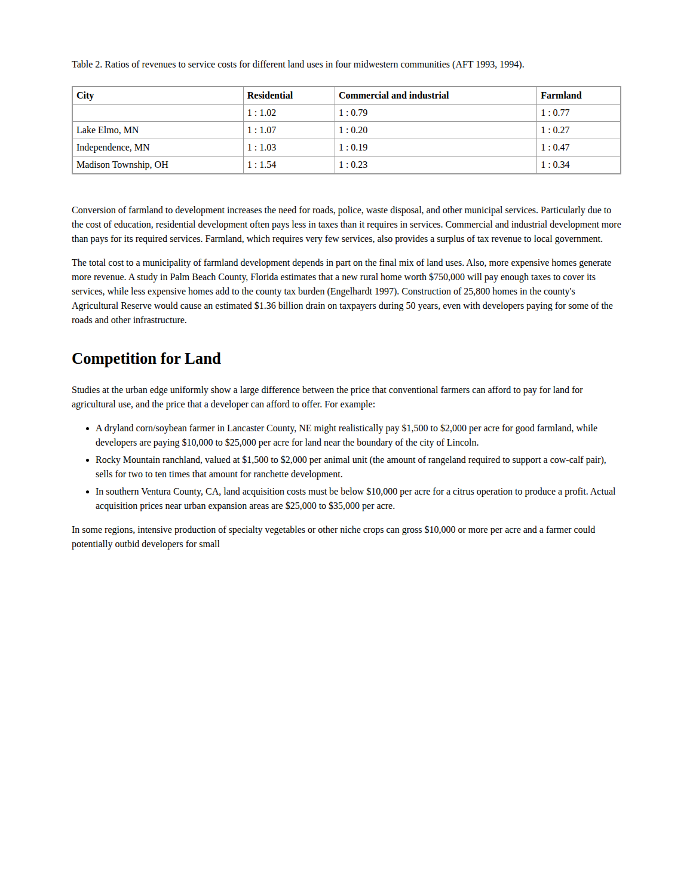Table 2. Ratios of revenues to service costs for different land uses in four midwestern communities (AFT 1993, 1994).
| City | Residential | Commercial and industrial | Farmland |
| --- | --- | --- | --- |
| | 1 : 1.02 | 1 : 0.79 | 1 : 0.77 |
| Lake Elmo, MN | 1 : 1.07 | 1 : 0.20 | 1 : 0.27 |
| Independence, MN | 1 : 1.03 | 1 : 0.19 | 1 : 0.47 |
| Madison Township, OH | 1 : 1.54 | 1 : 0.23 | 1 : 0.34 |
Conversion of farmland to development increases the need for roads, police, waste disposal, and other municipal services. Particularly due to the cost of education, residential development often pays less in taxes than it requires in services. Commercial and industrial development more than pays for its required services. Farmland, which requires very few services, also provides a surplus of tax revenue to local government.
The total cost to a municipality of farmland development depends in part on the final mix of land uses. Also, more expensive homes generate more revenue. A study in Palm Beach County, Florida estimates that a new rural home worth $750,000 will pay enough taxes to cover its services, while less expensive homes add to the county tax burden (Engelhardt 1997). Construction of 25,800 homes in the county's Agricultural Reserve would cause an estimated $1.36 billion drain on taxpayers during 50 years, even with developers paying for some of the roads and other infrastructure.
Competition for Land
Studies at the urban edge uniformly show a large difference between the price that conventional farmers can afford to pay for land for agricultural use, and the price that a developer can afford to offer. For example:
A dryland corn/soybean farmer in Lancaster County, NE might realistically pay $1,500 to $2,000 per acre for good farmland, while developers are paying $10,000 to $25,000 per acre for land near the boundary of the city of Lincoln.
Rocky Mountain ranchland, valued at $1,500 to $2,000 per animal unit (the amount of rangeland required to support a cow-calf pair), sells for two to ten times that amount for ranchette development.
In southern Ventura County, CA, land acquisition costs must be below $10,000 per acre for a citrus operation to produce a profit. Actual acquisition prices near urban expansion areas are $25,000 to $35,000 per acre.
In some regions, intensive production of specialty vegetables or other niche crops can gross $10,000 or more per acre and a farmer could potentially outbid developers for small